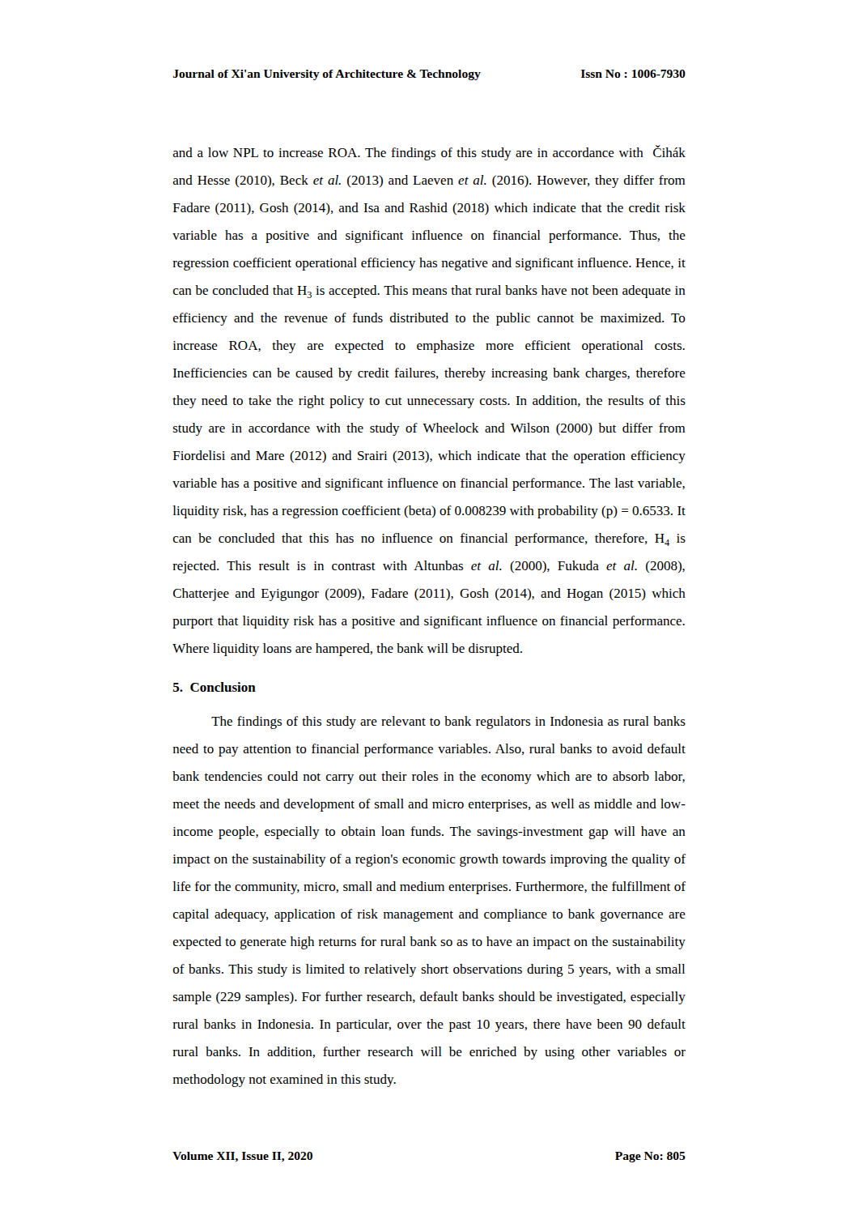Journal of Xi'an University of Architecture & Technology
Issn No : 1006-7930
and a low NPL to increase ROA. The findings of this study are in accordance with Čihák and Hesse (2010), Beck et al. (2013) and Laeven et al. (2016). However, they differ from Fadare (2011), Gosh (2014), and Isa and Rashid (2018) which indicate that the credit risk variable has a positive and significant influence on financial performance. Thus, the regression coefficient operational efficiency has negative and significant influence. Hence, it can be concluded that H3 is accepted. This means that rural banks have not been adequate in efficiency and the revenue of funds distributed to the public cannot be maximized. To increase ROA, they are expected to emphasize more efficient operational costs. Inefficiencies can be caused by credit failures, thereby increasing bank charges, therefore they need to take the right policy to cut unnecessary costs. In addition, the results of this study are in accordance with the study of Wheelock and Wilson (2000) but differ from Fiordelisi and Mare (2012) and Srairi (2013), which indicate that the operation efficiency variable has a positive and significant influence on financial performance. The last variable, liquidity risk, has a regression coefficient (beta) of 0.008239 with probability (p) = 0.6533. It can be concluded that this has no influence on financial performance, therefore, H4 is rejected. This result is in contrast with Altunbas et al. (2000), Fukuda et al. (2008), Chatterjee and Eyigungor (2009), Fadare (2011), Gosh (2014), and Hogan (2015) which purport that liquidity risk has a positive and significant influence on financial performance. Where liquidity loans are hampered, the bank will be disrupted.
5. Conclusion
The findings of this study are relevant to bank regulators in Indonesia as rural banks need to pay attention to financial performance variables. Also, rural banks to avoid default bank tendencies could not carry out their roles in the economy which are to absorb labor, meet the needs and development of small and micro enterprises, as well as middle and low-income people, especially to obtain loan funds. The savings-investment gap will have an impact on the sustainability of a region's economic growth towards improving the quality of life for the community, micro, small and medium enterprises. Furthermore, the fulfillment of capital adequacy, application of risk management and compliance to bank governance are expected to generate high returns for rural bank so as to have an impact on the sustainability of banks. This study is limited to relatively short observations during 5 years, with a small sample (229 samples). For further research, default banks should be investigated, especially rural banks in Indonesia. In particular, over the past 10 years, there have been 90 default rural banks. In addition, further research will be enriched by using other variables or methodology not examined in this study.
Volume XII, Issue II, 2020
Page No: 805